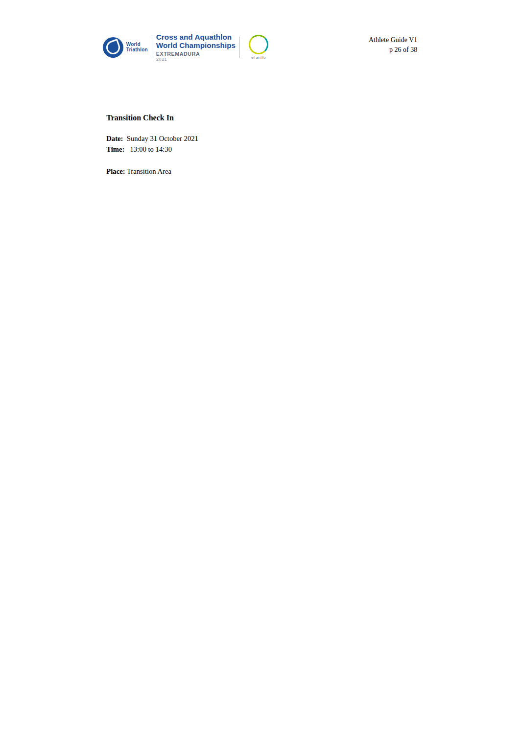World Triathlon
Cross and Aquathlon World Championships EXTREMADURA 2021
el anillo
Athlete Guide V1
p 26 of 38
Transition Check In
Date: Sunday 31 October 2021
Time: 13:00 to 14:30
Place: Transition Area